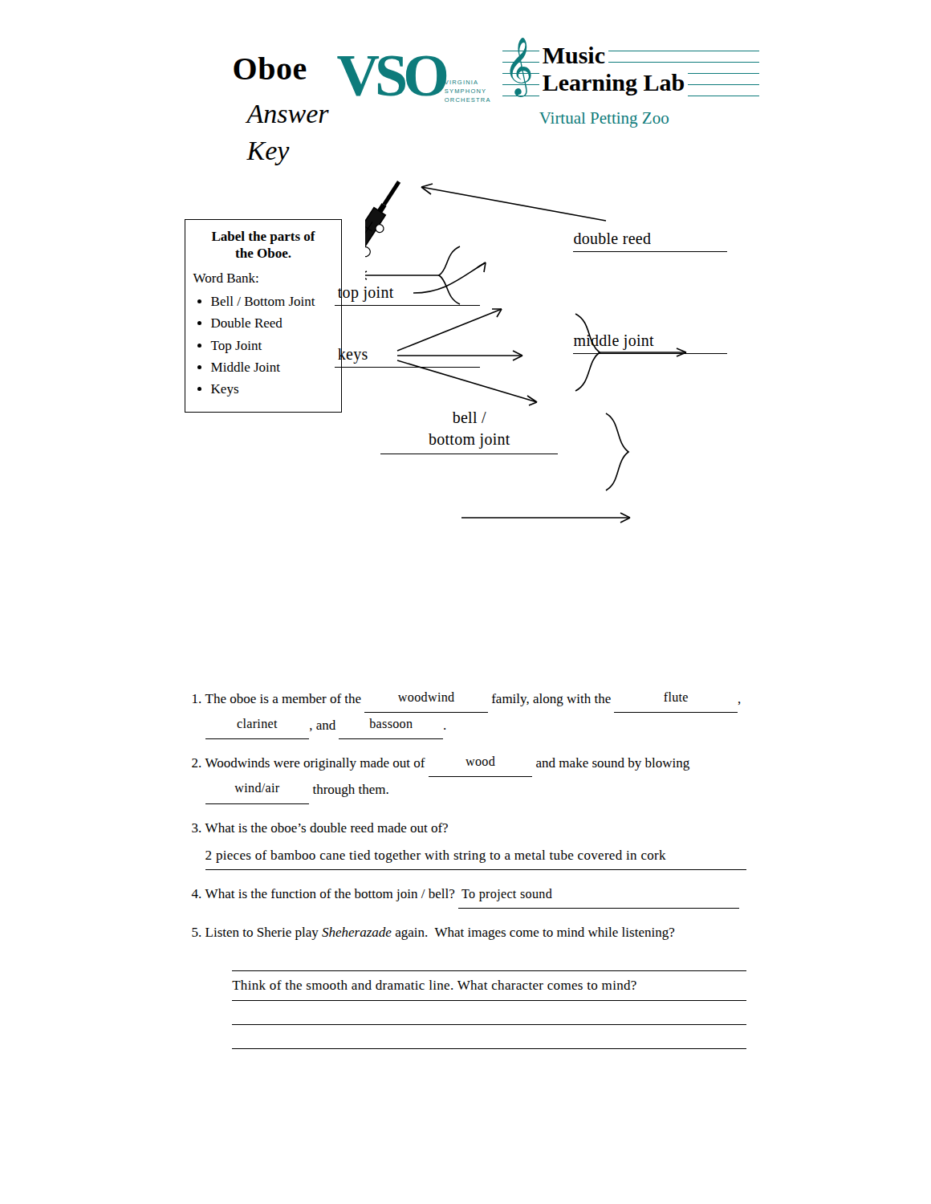Oboe
Answer Key
VSO Virginia
Symphony
Orchestra
𝄞 Music Learning Lab
Virtual Petting Zoo
Label the parts of
the Oboe.
Word Bank:
Bell / Bottom Joint
Double Reed
Top Joint
Middle Joint
Keys
double reed
top joint
keys
middle joint
bell / bottom joint
The oboe is a member of the woodwind family, along with the flute, clarinet, and bassoon.
Woodwinds were originally made out of wood and make sound by blowing wind/air through them.
What is the oboe’s double reed made out of? 2 pieces of bamboo cane tied together with string to a metal tube covered in cork
What is the function of the bottom join / bell? To project sound
Listen to Sherie play Sheherazade again. What images come to mind while listening?
Think of the smooth and dramatic line. What character comes to mind?